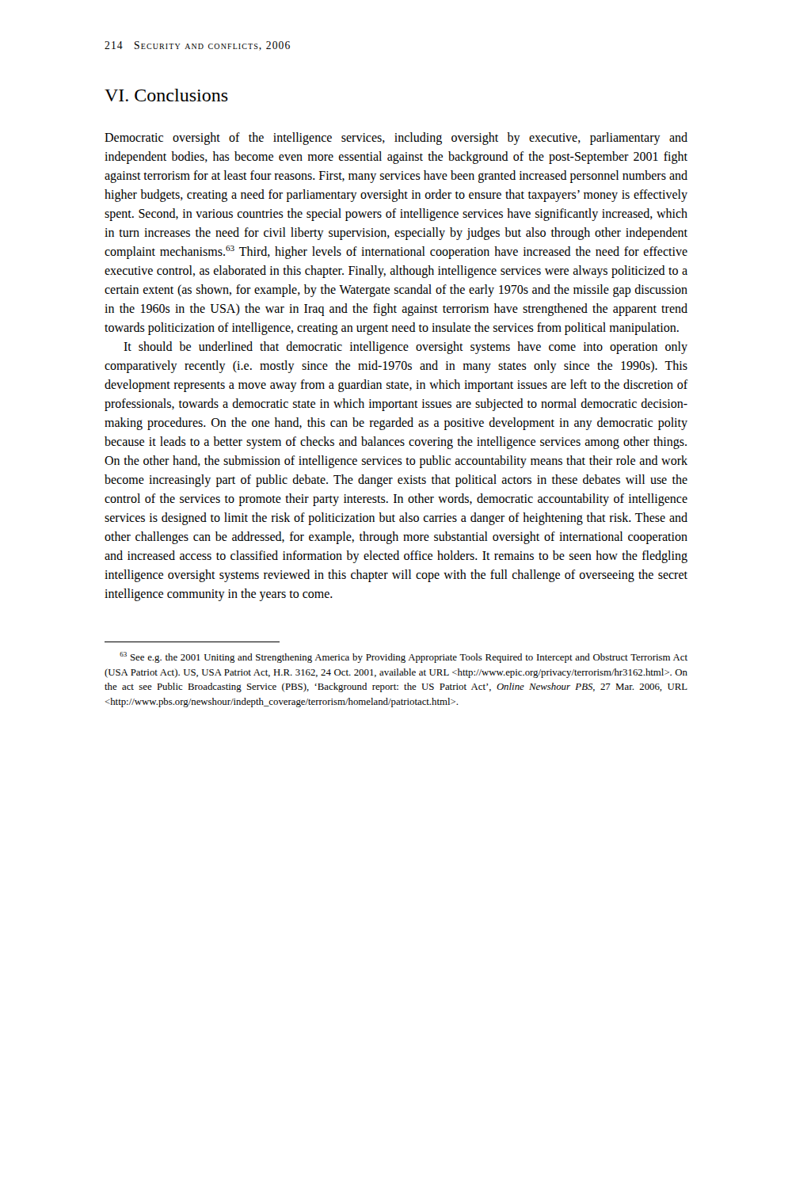214 Security and conflicts, 2006
VI. Conclusions
Democratic oversight of the intelligence services, including oversight by executive, parliamentary and independent bodies, has become even more essential against the background of the post-September 2001 fight against terrorism for at least four reasons. First, many services have been granted increased personnel numbers and higher budgets, creating a need for parliamentary oversight in order to ensure that taxpayers’ money is effectively spent. Second, in various countries the special powers of intelligence services have significantly increased, which in turn increases the need for civil liberty supervision, especially by judges but also through other independent complaint mechanisms.63 Third, higher levels of international cooperation have increased the need for effective executive control, as elaborated in this chapter. Finally, although intelligence services were always politicized to a certain extent (as shown, for example, by the Watergate scandal of the early 1970s and the missile gap discussion in the 1960s in the USA) the war in Iraq and the fight against terrorism have strengthened the apparent trend towards politicization of intelligence, creating an urgent need to insulate the services from political manipulation.
It should be underlined that democratic intelligence oversight systems have come into operation only comparatively recently (i.e. mostly since the mid-1970s and in many states only since the 1990s). This development represents a move away from a guardian state, in which important issues are left to the discretion of professionals, towards a democratic state in which important issues are subjected to normal democratic decision-making procedures. On the one hand, this can be regarded as a positive development in any democratic polity because it leads to a better system of checks and balances covering the intelligence services among other things. On the other hand, the submission of intelligence services to public accountability means that their role and work become increasingly part of public debate. The danger exists that political actors in these debates will use the control of the services to promote their party interests. In other words, democratic accountability of intelligence services is designed to limit the risk of politicization but also carries a danger of heightening that risk. These and other challenges can be addressed, for example, through more substantial oversight of international cooperation and increased access to classified information by elected office holders. It remains to be seen how the fledgling intelligence oversight systems reviewed in this chapter will cope with the full challenge of overseeing the secret intelligence community in the years to come.
63 See e.g. the 2001 Uniting and Strengthening America by Providing Appropriate Tools Required to Intercept and Obstruct Terrorism Act (USA Patriot Act). US, USA Patriot Act, H.R. 3162, 24 Oct. 2001, available at URL <http://www.epic.org/privacy/terrorism/hr3162.html>. On the act see Public Broadcasting Service (PBS), ‘Background report: the US Patriot Act’, Online Newshour PBS, 27 Mar. 2006, URL <http://www.pbs.org/newshour/indepth_coverage/terrorism/homeland/patriotact.html>.